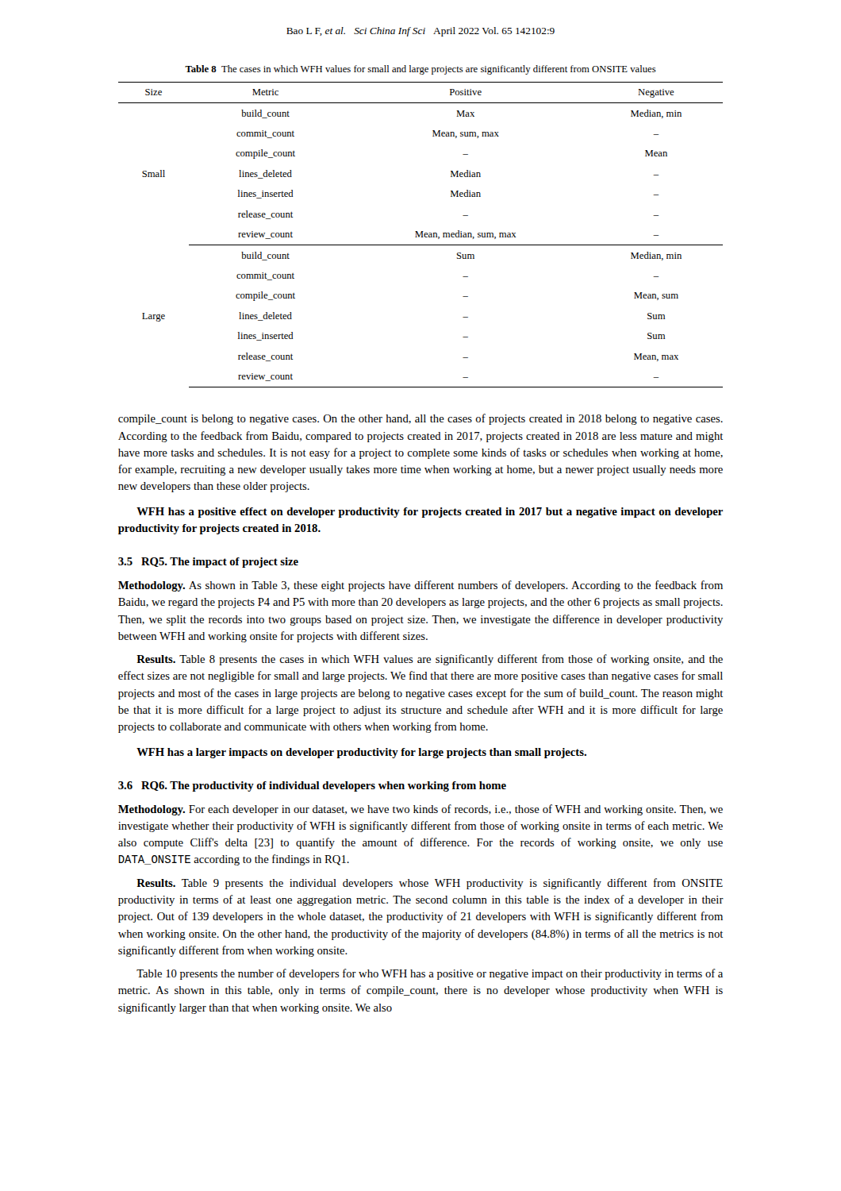Bao L F, et al. Sci China Inf Sci April 2022 Vol. 65 142102:9
Table 8 The cases in which WFH values for small and large projects are significantly different from ONSITE values
| Size | Metric | Positive | Negative |
| --- | --- | --- | --- |
| Small | build_count | Max | Median, min |
| commit_count | Mean, sum, max | – |
| compile_count | – | Mean |
| lines_deleted | Median | – |
| lines_inserted | Median | – |
| release_count | – | – |
| review_count | Mean, median, sum, max | – |
| Large | build_count | Sum | Median, min |
| commit_count | – | – |
| compile_count | – | Mean, sum |
| lines_deleted | – | Sum |
| lines_inserted | – | Sum |
| release_count | – | Mean, max |
| review_count | – | – |
compile_count is belong to negative cases. On the other hand, all the cases of projects created in 2018 belong to negative cases. According to the feedback from Baidu, compared to projects created in 2017, projects created in 2018 are less mature and might have more tasks and schedules. It is not easy for a project to complete some kinds of tasks or schedules when working at home, for example, recruiting a new developer usually takes more time when working at home, but a newer project usually needs more new developers than these older projects.
WFH has a positive effect on developer productivity for projects created in 2017 but a negative impact on developer productivity for projects created in 2018.
3.5 RQ5. The impact of project size
Methodology. As shown in Table 3, these eight projects have different numbers of developers. According to the feedback from Baidu, we regard the projects P4 and P5 with more than 20 developers as large projects, and the other 6 projects as small projects. Then, we split the records into two groups based on project size. Then, we investigate the difference in developer productivity between WFH and working onsite for projects with different sizes.
Results. Table 8 presents the cases in which WFH values are significantly different from those of working onsite, and the effect sizes are not negligible for small and large projects. We find that there are more positive cases than negative cases for small projects and most of the cases in large projects are belong to negative cases except for the sum of build_count. The reason might be that it is more difficult for a large project to adjust its structure and schedule after WFH and it is more difficult for large projects to collaborate and communicate with others when working from home.
WFH has a larger impacts on developer productivity for large projects than small projects.
3.6 RQ6. The productivity of individual developers when working from home
Methodology. For each developer in our dataset, we have two kinds of records, i.e., those of WFH and working onsite. Then, we investigate whether their productivity of WFH is significantly different from those of working onsite in terms of each metric. We also compute Cliff's delta [23] to quantify the amount of difference. For the records of working onsite, we only use DATA_ONSITE according to the findings in RQ1.
Results. Table 9 presents the individual developers whose WFH productivity is significantly different from ONSITE productivity in terms of at least one aggregation metric. The second column in this table is the index of a developer in their project. Out of 139 developers in the whole dataset, the productivity of 21 developers with WFH is significantly different from when working onsite. On the other hand, the productivity of the majority of developers (84.8%) in terms of all the metrics is not significantly different from when working onsite.
Table 10 presents the number of developers for who WFH has a positive or negative impact on their productivity in terms of a metric. As shown in this table, only in terms of compile_count, there is no developer whose productivity when WFH is significantly larger than that when working onsite. We also